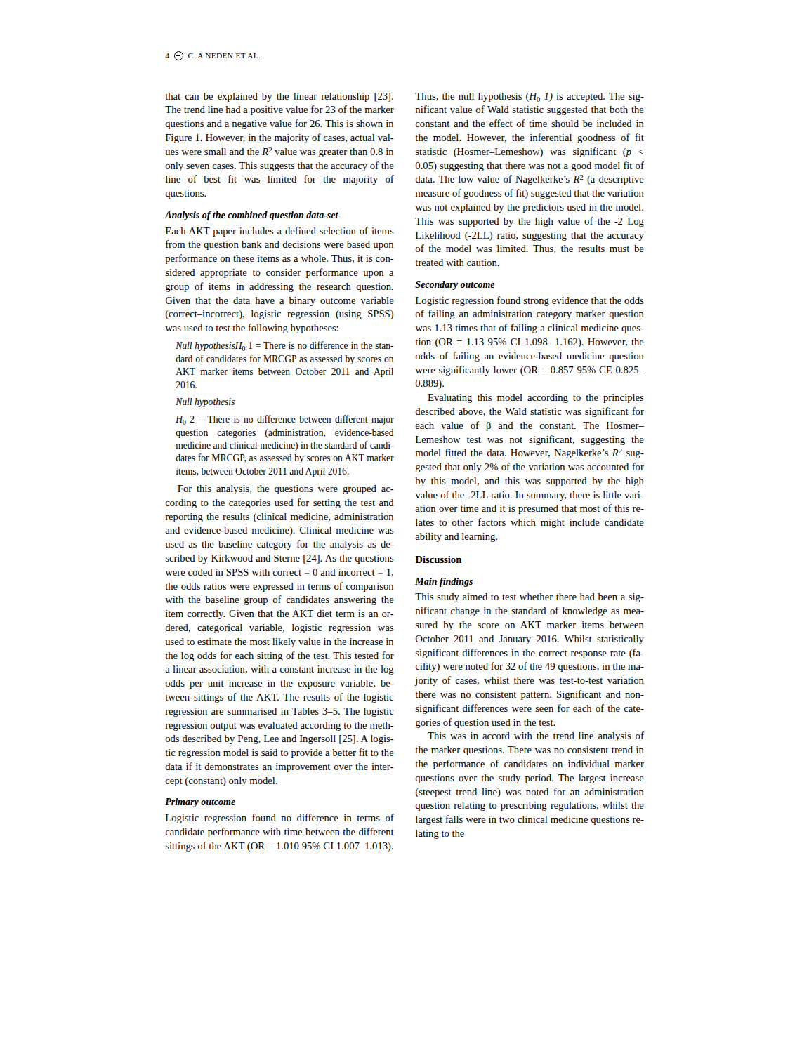4 C. A NEDEN ET AL.
that can be explained by the linear relationship [23]. The trend line had a positive value for 23 of the marker questions and a negative value for 26. This is shown in Figure 1. However, in the majority of cases, actual values were small and the R2 value was greater than 0.8 in only seven cases. This suggests that the accuracy of the line of best fit was limited for the majority of questions.
Analysis of the combined question data-set
Each AKT paper includes a defined selection of items from the question bank and decisions were based upon performance on these items as a whole. Thus, it is considered appropriate to consider performance upon a group of items in addressing the research question. Given that the data have a binary outcome variable (correct–incorrect), logistic regression (using SPSS) was used to test the following hypotheses:
Null hypothesis H 0 1 = There is no difference in the standard of candidates for MRCGP as assessed by scores on AKT marker items between October 2011 and April 2016.
Null hypothesis
H 0 2 = There is no difference between different major question categories (administration, evidence-based medicine and clinical medicine) in the standard of candidates for MRCGP, as assessed by scores on AKT marker items, between October 2011 and April 2016.
For this analysis, the questions were grouped according to the categories used for setting the test and reporting the results (clinical medicine, administration and evidence-based medicine). Clinical medicine was used as the baseline category for the analysis as described by Kirkwood and Sterne [24]. As the questions were coded in SPSS with correct = 0 and incorrect = 1, the odds ratios were expressed in terms of comparison with the baseline group of candidates answering the item correctly. Given that the AKT diet term is an ordered, categorical variable, logistic regression was used to estimate the most likely value in the increase in the log odds for each sitting of the test. This tested for a linear association, with a constant increase in the log odds per unit increase in the exposure variable, between sittings of the AKT. The results of the logistic regression are summarised in Tables 3–5. The logistic regression output was evaluated according to the methods described by Peng, Lee and Ingersoll [25]. A logistic regression model is said to provide a better fit to the data if it demonstrates an improvement over the intercept (constant) only model.
Primary outcome
Logistic regression found no difference in terms of candidate performance with time between the different sittings of the AKT (OR = 1.010 95% CI 1.007–1.013). Thus, the null hypothesis (H0 1) is accepted. The significant value of Wald statistic suggested that both the constant and the effect of time should be included in the model. However, the inferential goodness of fit statistic (Hosmer–Lemeshow) was significant (p < 0.05) suggesting that there was not a good model fit of data. The low value of Nagelkerke’s R2 (a descriptive measure of goodness of fit) suggested that the variation was not explained by the predictors used in the model. This was supported by the high value of the -2 Log Likelihood (-2LL) ratio, suggesting that the accuracy of the model was limited. Thus, the results must be treated with caution.
Secondary outcome
Logistic regression found strong evidence that the odds of failing an administration category marker question was 1.13 times that of failing a clinical medicine question (OR = 1.13 95% CI 1.098- 1.162). However, the odds of failing an evidence-based medicine question were significantly lower (OR = 0.857 95% CE 0.825–0.889).
Evaluating this model according to the principles described above, the Wald statistic was significant for each value of β and the constant. The Hosmer–Lemeshow test was not significant, suggesting the model fitted the data. However, Nagelkerke’s R2 suggested that only 2% of the variation was accounted for by this model, and this was supported by the high value of the -2LL ratio. In summary, there is little variation over time and it is presumed that most of this relates to other factors which might include candidate ability and learning.
Discussion
Main findings
This study aimed to test whether there had been a significant change in the standard of knowledge as measured by the score on AKT marker items between October 2011 and January 2016. Whilst statistically significant differences in the correct response rate (facility) were noted for 32 of the 49 questions, in the majority of cases, whilst there was test-to-test variation there was no consistent pattern. Significant and non-significant differences were seen for each of the categories of question used in the test.
This was in accord with the trend line analysis of the marker questions. There was no consistent trend in the performance of candidates on individual marker questions over the study period. The largest increase (steepest trend line) was noted for an administration question relating to prescribing regulations, whilst the largest falls were in two clinical medicine questions relating to the